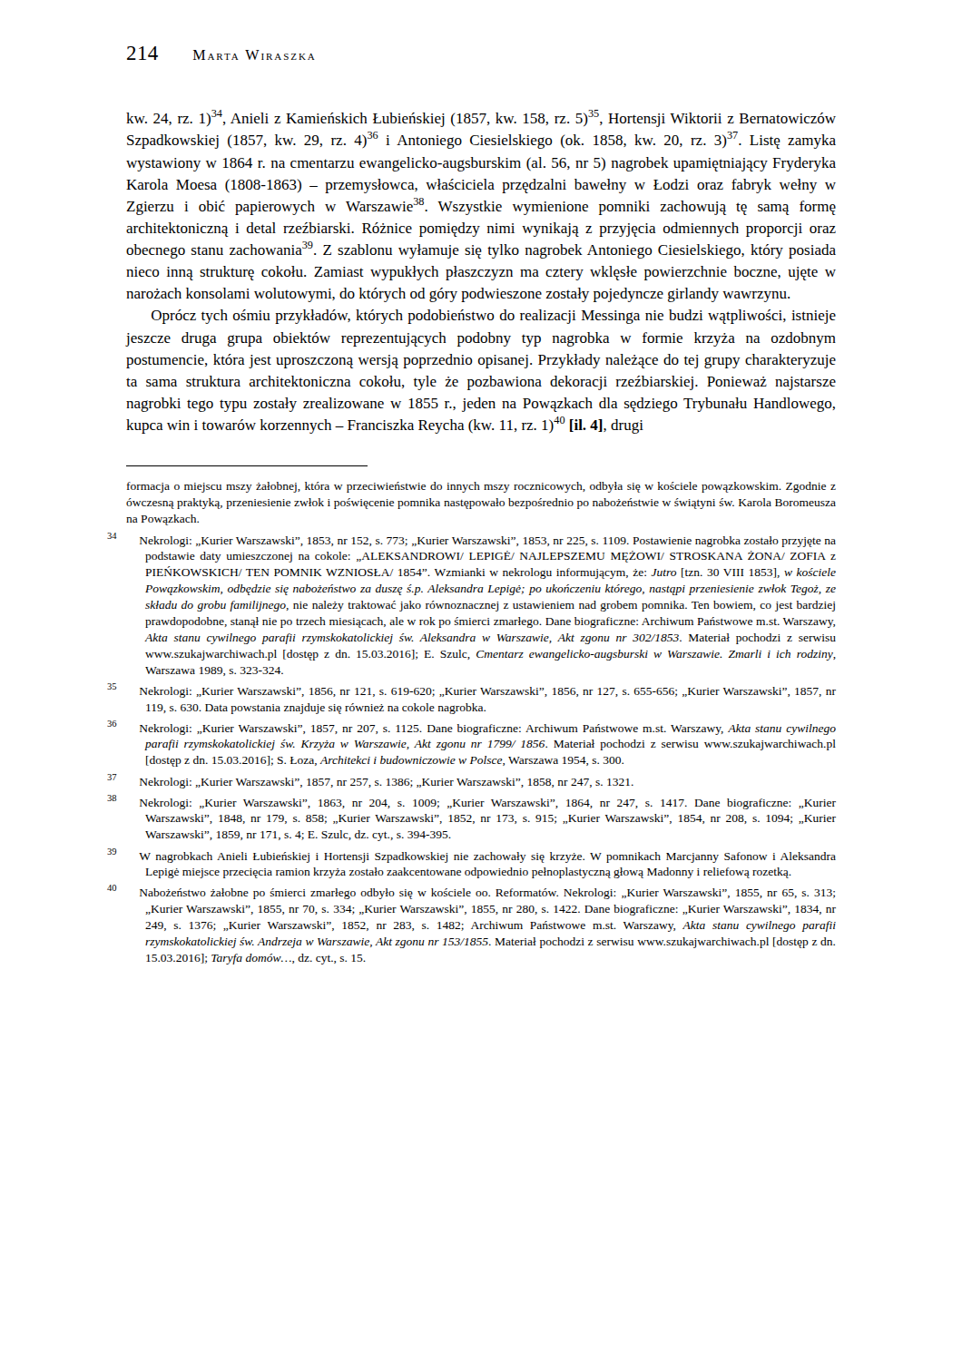214
Marta Wiraszka
kw. 24, rz. 1)34, Anieli z Kamieńskich Łubieńskiej (1857, kw. 158, rz. 5)35, Hortensji Wiktorii z Bernatowiczów Szpadkowskiej (1857, kw. 29, rz. 4)36 i Antoniego Ciesielskiego (ok. 1858, kw. 20, rz. 3)37. Listę zamyka wystawiony w 1864 r. na cmentarzu ewangelicko-augsburskim (al. 56, nr 5) nagrobek upamiętniający Fryderyka Karola Moesa (1808-1863) – przemysłowca, właściciela przędzalni bawełny w Łodzi oraz fabryk wełny w Zgierzu i obić papierowych w Warszawie38. Wszystkie wymienione pomniki zachowują tę samą formę architektoniczną i detal rzeźbiarski. Różnice pomiędzy nimi wynikają z przyjęcia odmiennych proporcji oraz obecnego stanu zachowania39. Z szablonu wyłamuje się tylko nagrobek Antoniego Ciesielskiego, który posiada nieco inną strukturę cokołu. Zamiast wypukłych płaszczyzn ma cztery wklęsłe powierzchnie boczne, ujęte w narożach konsolami wolutowymi, do których od góry podwieszone zostały pojedyncze girlandy wawrzynu.
Oprócz tych ośmiu przykładów, których podobieństwo do realizacji Messinga nie budzi wątpliwości, istnieje jeszcze druga grupa obiektów reprezentujących podobny typ nagrobka w formie krzyża na ozdobnym postumencie, która jest uproszczoną wersją poprzednio opisanej. Przykłady należące do tej grupy charakteryzuje ta sama struktura architektoniczna cokołu, tyle że pozbawiona dekoracji rzeźbiarskiej. Ponieważ najstarsze nagrobki tego typu zostały zrealizowane w 1855 r., jeden na Powązkach dla sędziego Trybunału Handlowego, kupca win i towarów korzennych – Franciszka Reycha (kw. 11, rz. 1)40 [il. 4], drugi
formacja o miejscu mszy żałobnej, która w przeciwieństwie do innych mszy rocznicowych, odbyła się w kościele powązkowskim. Zgodnie z ówczesną praktyką, przeniesienie zwłok i poświęcenie pomnika następowało bezpośrednio po nabożeństwie w świątyni św. Karola Boromeusza na Powązkach.
34 Nekrologi: „Kurier Warszawski”, 1853, nr 152, s. 773; „Kurier Warszawski”, 1853, nr 225, s. 1109. Postawienie nagrobka zostało przyjęte na podstawie daty umieszczonej na cokole: „ALEKSANDROWI/ LEPIGĖ/ NAJLEPSZEMU MĘŻOWI/ STROSKANA ŻONA/ ZOFIA z PIEŃKOWSKICH/ TEN POMNIK WZNIOSŁA/ 1854”. Wzmianki w nekrologu informującym, że: Jutro [tzn. 30 VIII 1853], w kościele Powązkowskim, odbędzie się nabożeństwo za duszę ś.p. Aleksandra Lepigė; po ukończeniu którego, nastąpi przeniesienie zwłok Tegoż, ze składu do grobu familijnego, nie należy traktować jako równoznacznej z ustawieniem nad grobem pomnika. Ten bowiem, co jest bardziej prawdopodobne, stanął nie po trzech miesiącach, ale w rok po śmierci zmarłego. Dane biograficzne: Archiwum Państwowe m.st. Warszawy, Akta stanu cywilnego parafii rzymskokatolickiej św. Aleksandra w Warszawie, Akt zgonu nr 302/1853. Materiał pochodzi z serwisu www.szukajwarchiwach.pl [dostęp z dn. 15.03.2016]; E. Szulc, Cmentarz ewangelicko-augsburski w Warszawie. Zmarli i ich rodziny, Warszawa 1989, s. 323-324.
35 Nekrologi: „Kurier Warszawski”, 1856, nr 121, s. 619-620; „Kurier Warszawski”, 1856, nr 127, s. 655-656; „Kurier Warszawski”, 1857, nr 119, s. 630. Data powstania znajduje się również na cokole nagrobka.
36 Nekrologi: „Kurier Warszawski”, 1857, nr 207, s. 1125. Dane biograficzne: Archiwum Państwowe m.st. Warszawy, Akta stanu cywilnego parafii rzymskokatolickiej św. Krzyża w Warszawie, Akt zgonu nr 1799/ 1856. Materiał pochodzi z serwisu www.szukajwarchiwach.pl [dostęp z dn. 15.03.2016]; S. Łoza, Architekci i budowniczowie w Polsce, Warszawa 1954, s. 300.
37 Nekrologi: „Kurier Warszawski”, 1857, nr 257, s. 1386; „Kurier Warszawski”, 1858, nr 247, s. 1321.
38 Nekrologi: „Kurier Warszawski”, 1863, nr 204, s. 1009; „Kurier Warszawski”, 1864, nr 247, s. 1417. Dane biograficzne: „Kurier Warszawski”, 1848, nr 179, s. 858; „Kurier Warszawski”, 1852, nr 173, s. 915; „Kurier Warszawski”, 1854, nr 208, s. 1094; „Kurier Warszawski”, 1859, nr 171, s. 4; E. Szulc, dz. cyt., s. 394-395.
39 W nagrobkach Anieli Łubieńskiej i Hortensji Szpadkowskiej nie zachowały się krzyże. W pomnikach Marcjanny Safonow i Aleksandra Lepigė miejsce przecięcia ramion krzyża zostało zaakcentowane odpowiednio pełnoplastyczną głową Madonny i reliefową rozetką.
40 Nabożeństwo żałobne po śmierci zmarłego odbyło się w kościele oo. Reformatów. Nekrologi: „Kurier Warszawski”, 1855, nr 65, s. 313; „Kurier Warszawski”, 1855, nr 70, s. 334; „Kurier Warszawski”, 1855, nr 280, s. 1422. Dane biograficzne: „Kurier Warszawski”, 1834, nr 249, s. 1376; „Kurier Warszawski”, 1852, nr 283, s. 1482; Archiwum Państwowe m.st. Warszawy, Akta stanu cywilnego parafii rzymskokatolickiej św. Andrzeja w Warszawie, Akt zgonu nr 153/1855. Materiał pochodzi z serwisu www.szukajwarchiwach.pl [dostęp z dn. 15.03.2016]; Taryfa domów…, dz. cyt., s. 15.